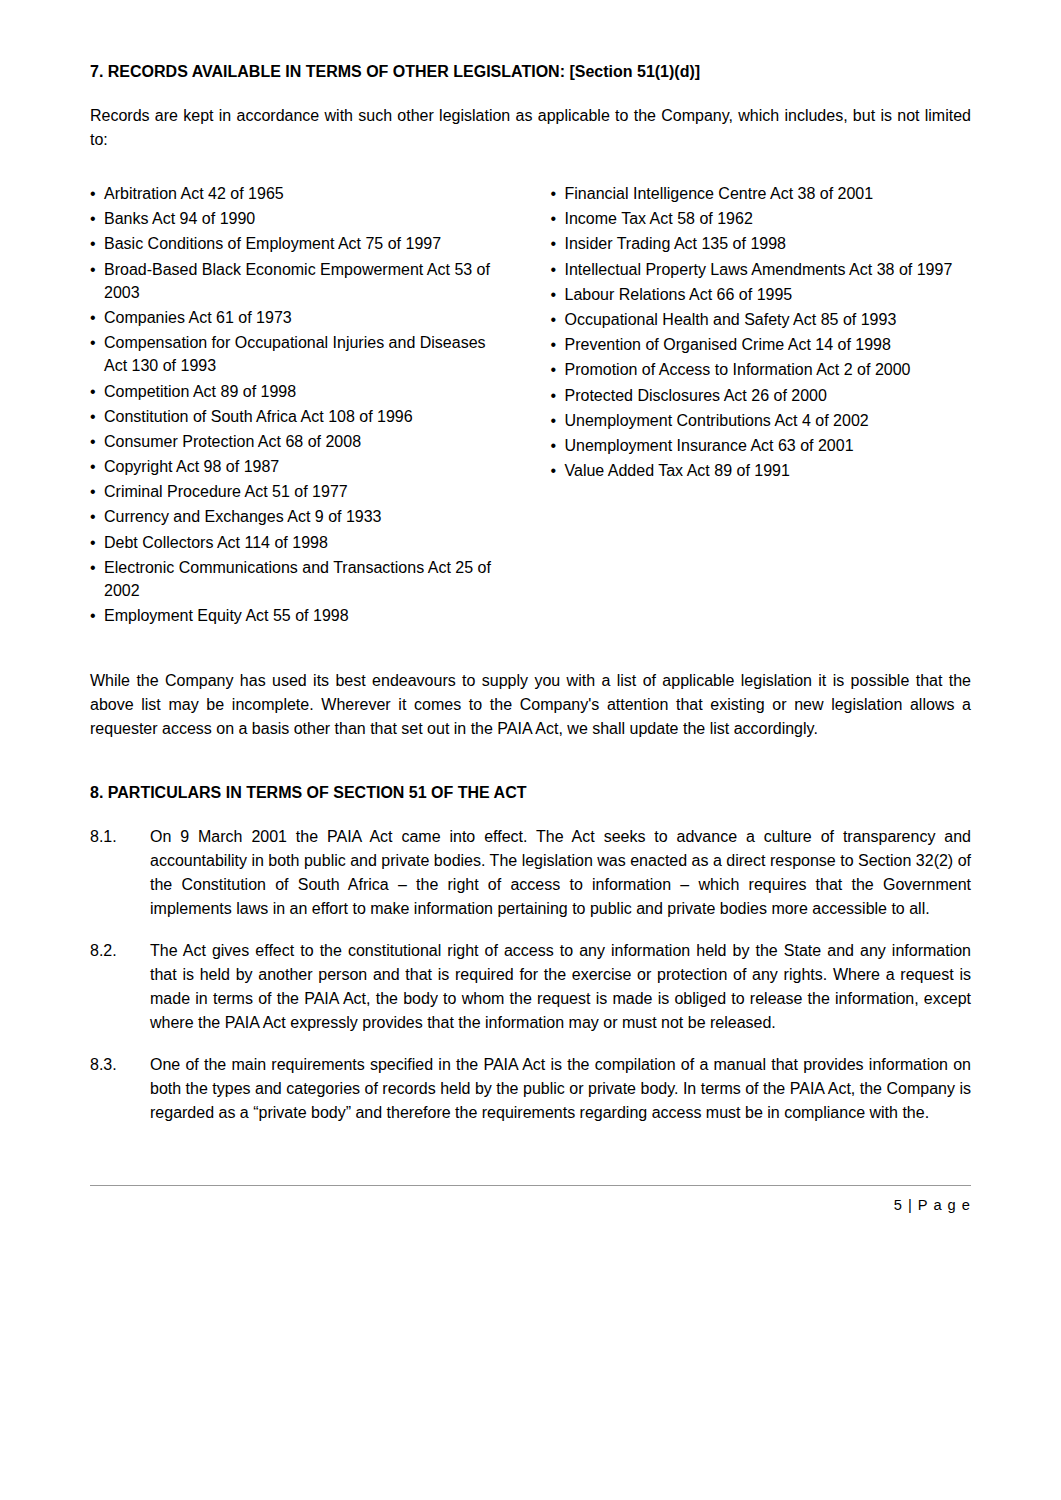7. RECORDS AVAILABLE IN TERMS OF OTHER LEGISLATION: [Section 51(1)(d)]
Records are kept in accordance with such other legislation as applicable to the Company, which includes, but is not limited to:
Arbitration Act 42 of 1965
Banks Act 94 of 1990
Basic Conditions of Employment Act 75 of 1997
Broad-Based Black Economic Empowerment Act 53 of 2003
Companies Act 61 of 1973
Compensation for Occupational Injuries and Diseases Act 130 of 1993
Competition Act 89 of 1998
Constitution of South Africa Act 108 of 1996
Consumer Protection Act 68 of 2008
Copyright Act 98 of 1987
Criminal Procedure Act 51 of 1977
Currency and Exchanges Act 9 of 1933
Debt Collectors Act 114 of 1998
Electronic Communications and Transactions Act 25 of 2002
Employment Equity Act 55 of 1998
Financial Intelligence Centre Act 38 of 2001
Income Tax Act 58 of 1962
Insider Trading Act 135 of 1998
Intellectual Property Laws Amendments Act 38 of 1997
Labour Relations Act 66 of 1995
Occupational Health and Safety Act 85 of 1993
Prevention of Organised Crime Act 14 of 1998
Promotion of Access to Information Act 2 of 2000
Protected Disclosures Act 26 of 2000
Unemployment Contributions Act 4 of 2002
Unemployment Insurance Act 63 of 2001
Value Added Tax Act 89 of 1991
While the Company has used its best endeavours to supply you with a list of applicable legislation it is possible that the above list may be incomplete. Wherever it comes to the Company's attention that existing or new legislation allows a requester access on a basis other than that set out in the PAIA Act, we shall update the list accordingly.
8. PARTICULARS IN TERMS OF SECTION 51 OF THE ACT
8.1. On 9 March 2001 the PAIA Act came into effect. The Act seeks to advance a culture of transparency and accountability in both public and private bodies. The legislation was enacted as a direct response to Section 32(2) of the Constitution of South Africa – the right of access to information – which requires that the Government implements laws in an effort to make information pertaining to public and private bodies more accessible to all.
8.2. The Act gives effect to the constitutional right of access to any information held by the State and any information that is held by another person and that is required for the exercise or protection of any rights. Where a request is made in terms of the PAIA Act, the body to whom the request is made is obliged to release the information, except where the PAIA Act expressly provides that the information may or must not be released.
8.3. One of the main requirements specified in the PAIA Act is the compilation of a manual that provides information on both the types and categories of records held by the public or private body. In terms of the PAIA Act, the Company is regarded as a “private body” and therefore the requirements regarding access must be in compliance with the.
5 | P a g e